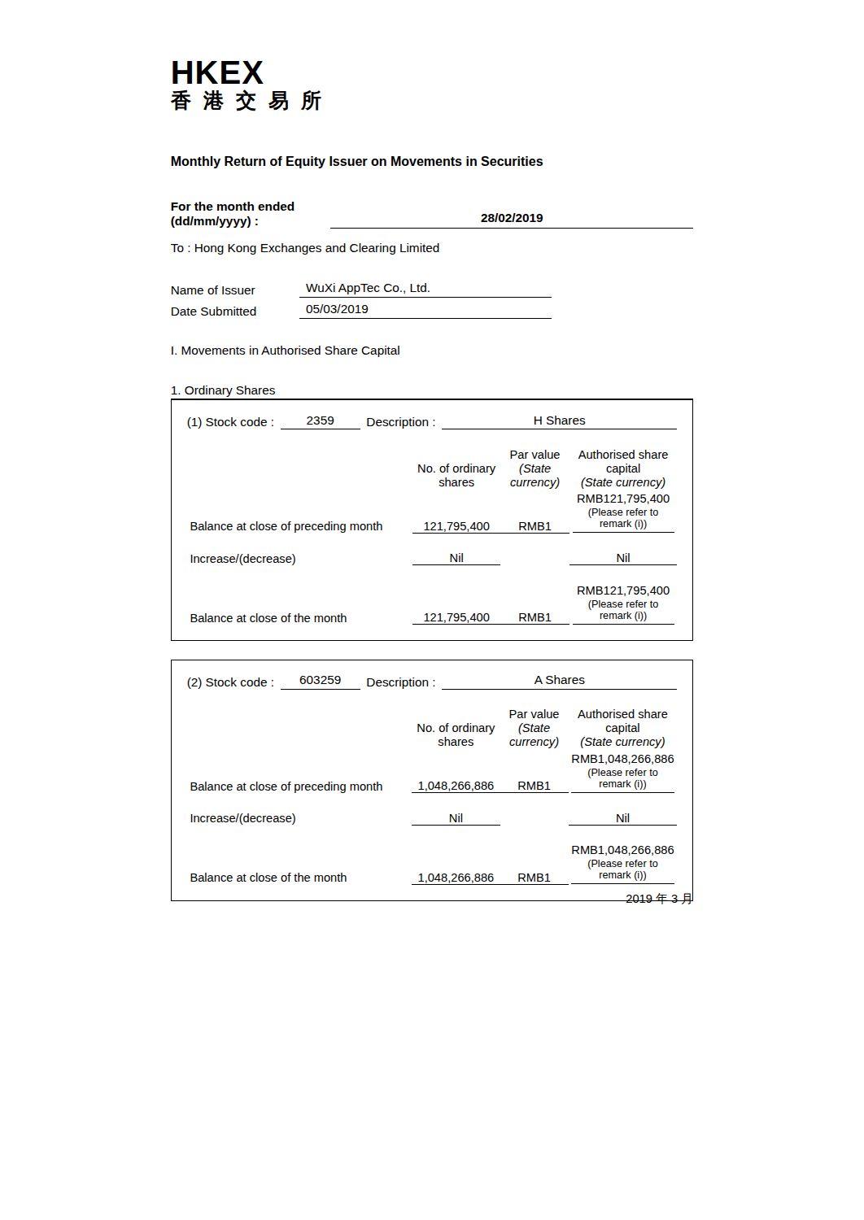HKEX
香 港 交 易 所
Monthly Return of Equity Issuer on Movements in Securities
For the month ended
(dd/mm/yyyy) :
28/02/2019
To : Hong Kong Exchanges and Clearing Limited
Name of Issuer
WuXi AppTec Co., Ltd.
Date Submitted
05/03/2019
I. Movements in Authorised Share Capital
1. Ordinary Shares
(1) Stock code : 2359 Description : H Shares
| | No. of ordinary shares | Par value (State currency) | Authorised share capital (State currency) |
| --- | --- | --- | --- |
| Balance at close of preceding month | 121,795,400 | RMB1 | RMB121,795,400 (Please refer to remark (i)) |
| Increase/(decrease) | Nil | | Nil |
| Balance at close of the month | 121,795,400 | RMB1 | RMB121,795,400 (Please refer to remark (i)) |
(2) Stock code : 603259 Description : A Shares
| | No. of ordinary shares | Par value (State currency) | Authorised share capital (State currency) |
| --- | --- | --- | --- |
| Balance at close of preceding month | 1,048,266,886 | RMB1 | RMB1,048,266,886 (Please refer to remark (i)) |
| Increase/(decrease) | Nil | | Nil |
| Balance at close of the month | 1,048,266,886 | RMB1 | RMB1,048,266,886 (Please refer to remark (i)) |
2019 年 3 月